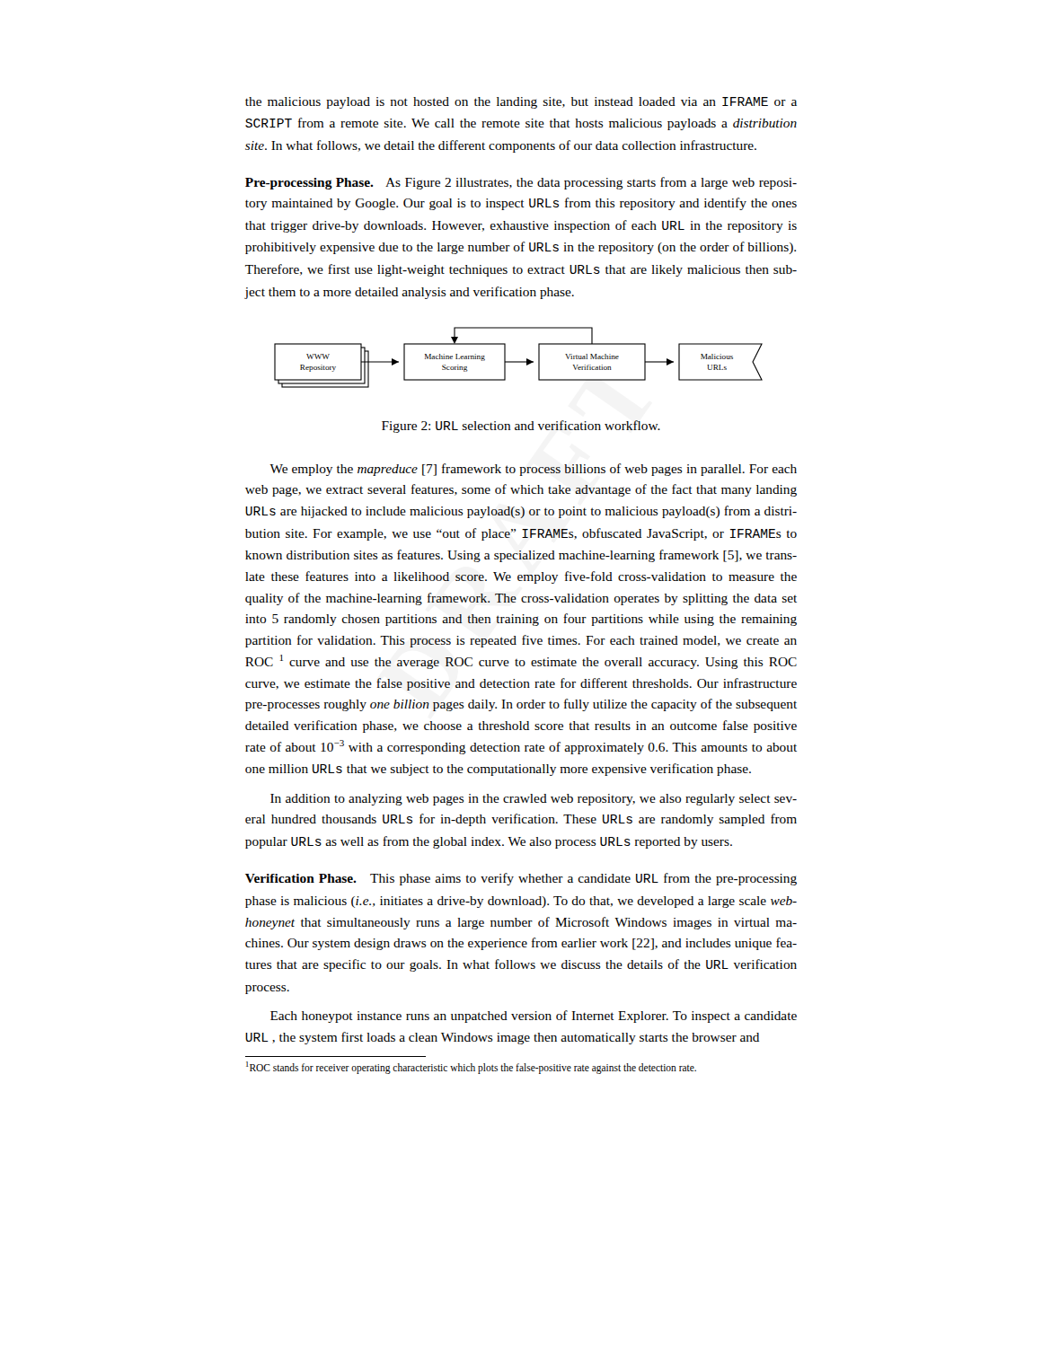DRAFT
the malicious payload is not hosted on the landing site, but instead loaded via an IFRAME or a SCRIPT from a remote site. We call the remote site that hosts malicious payloads a distribution site. In what follows, we detail the different components of our data collection infrastructure.
Pre-processing Phase. As Figure 2 illustrates, the data processing starts from a large web repository maintained by Google. Our goal is to inspect URLs from this repository and identify the ones that trigger drive-by downloads. However, exhaustive inspection of each URL in the repository is prohibitively expensive due to the large number of URLs in the repository (on the order of billions). Therefore, we first use light-weight techniques to extract URLs that are likely malicious then subject them to a more detailed analysis and verification phase.
WWW Repository Machine Learning Scoring Virtual Machine Verification Malicious URLs
Figure 2: URL selection and verification workflow.
We employ the mapreduce [7] framework to process billions of web pages in parallel. For each web page, we extract several features, some of which take advantage of the fact that many landing URLs are hijacked to include malicious payload(s) or to point to malicious payload(s) from a distribution site. For example, we use “out of place” IFRAMEs, obfuscated JavaScript, or IFRAMEs to known distribution sites as features. Using a specialized machine-learning framework [5], we translate these features into a likelihood score. We employ five-fold cross-validation to measure the quality of the machine-learning framework. The cross-validation operates by splitting the data set into 5 randomly chosen partitions and then training on four partitions while using the remaining partition for validation. This process is repeated five times. For each trained model, we create an ROC 1 curve and use the average ROC curve to estimate the overall accuracy. Using this ROC curve, we estimate the false positive and detection rate for different thresholds. Our infrastructure pre-processes roughly one billion pages daily. In order to fully utilize the capacity of the subsequent detailed verification phase, we choose a threshold score that results in an outcome false positive rate of about 10−3 with a corresponding detection rate of approximately 0.6. This amounts to about one million URLs that we subject to the computationally more expensive verification phase.
In addition to analyzing web pages in the crawled web repository, we also regularly select several hundred thousands URLs for in-depth verification. These URLs are randomly sampled from popular URLs as well as from the global index. We also process URLs reported by users.
Verification Phase. This phase aims to verify whether a candidate URL from the pre-processing phase is malicious (i.e., initiates a drive-by download). To do that, we developed a large scale web-honeynet that simultaneously runs a large number of Microsoft Windows images in virtual machines. Our system design draws on the experience from earlier work [22], and includes unique features that are specific to our goals. In what follows we discuss the details of the URL verification process.
Each honeypot instance runs an unpatched version of Internet Explorer. To inspect a candidate URL , the system first loads a clean Windows image then automatically starts the browser and
1ROC stands for receiver operating characteristic which plots the false-positive rate against the detection rate.